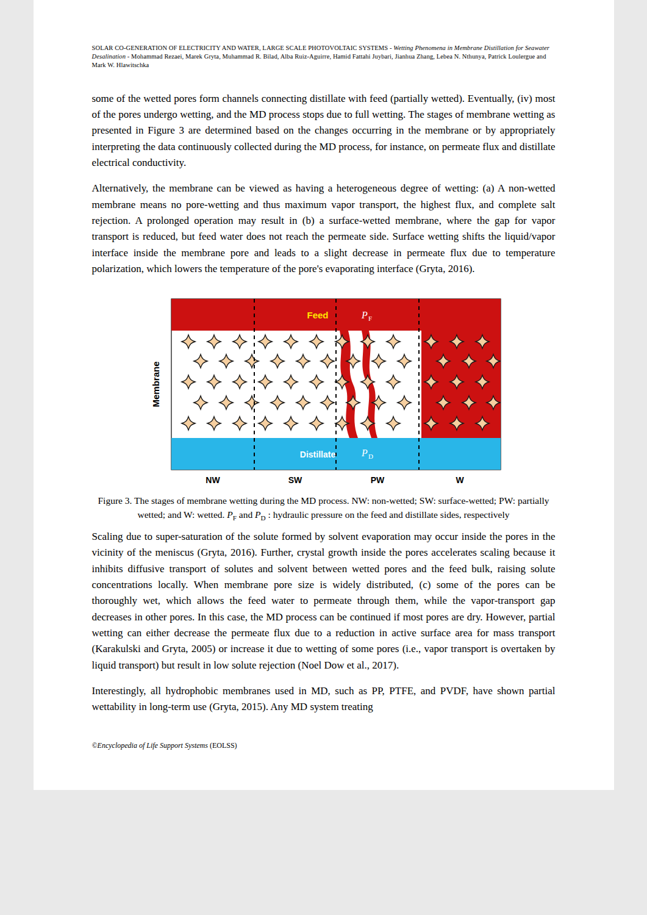SOLAR CO-GENERATION OF ELECTRICITY AND WATER, LARGE SCALE PHOTOVOLTAIC SYSTEMS - Wetting Phenomena in Membrane Distillation for Seawater Desalination - Mohammad Rezaei, Marek Gryta, Muhammad R. Bilad, Alba Ruiz-Aguirre, Hamid Fattahi Juybari, Jianhua Zhang, Lebea N. Nthunya, Patrick Loulergue and Mark W. Hlawitschka
some of the wetted pores form channels connecting distillate with feed (partially wetted). Eventually, (iv) most of the pores undergo wetting, and the MD process stops due to full wetting. The stages of membrane wetting as presented in Figure 3 are determined based on the changes occurring in the membrane or by appropriately interpreting the data continuously collected during the MD process, for instance, on permeate flux and distillate electrical conductivity.
Alternatively, the membrane can be viewed as having a heterogeneous degree of wetting: (a) A non-wetted membrane means no pore-wetting and thus maximum vapor transport, the highest flux, and complete salt rejection. A prolonged operation may result in (b) a surface-wetted membrane, where the gap for vapor transport is reduced, but feed water does not reach the permeate side. Surface wetting shifts the liquid/vapor interface inside the membrane pore and leads to a slight decrease in permeate flux due to temperature polarization, which lowers the temperature of the pore's evaporating interface (Gryta, 2016).
Feed P F Distillate P D Membrane NW SW PW W
Figure 3. The stages of membrane wetting during the MD process. NW: non-wetted; SW: surface-wetted; PW: partially wetted; and W: wetted. PF and PD : hydraulic pressure on the feed and distillate sides, respectively
Scaling due to super-saturation of the solute formed by solvent evaporation may occur inside the pores in the vicinity of the meniscus (Gryta, 2016). Further, crystal growth inside the pores accelerates scaling because it inhibits diffusive transport of solutes and solvent between wetted pores and the feed bulk, raising solute concentrations locally. When membrane pore size is widely distributed, (c) some of the pores can be thoroughly wet, which allows the feed water to permeate through them, while the vapor-transport gap decreases in other pores. In this case, the MD process can be continued if most pores are dry. However, partial wetting can either decrease the permeate flux due to a reduction in active surface area for mass transport (Karakulski and Gryta, 2005) or increase it due to wetting of some pores (i.e., vapor transport is overtaken by liquid transport) but result in low solute rejection (Noel Dow et al., 2017).
Interestingly, all hydrophobic membranes used in MD, such as PP, PTFE, and PVDF, have shown partial wettability in long-term use (Gryta, 2015). Any MD system treating
©Encyclopedia of Life Support Systems (EOLSS)